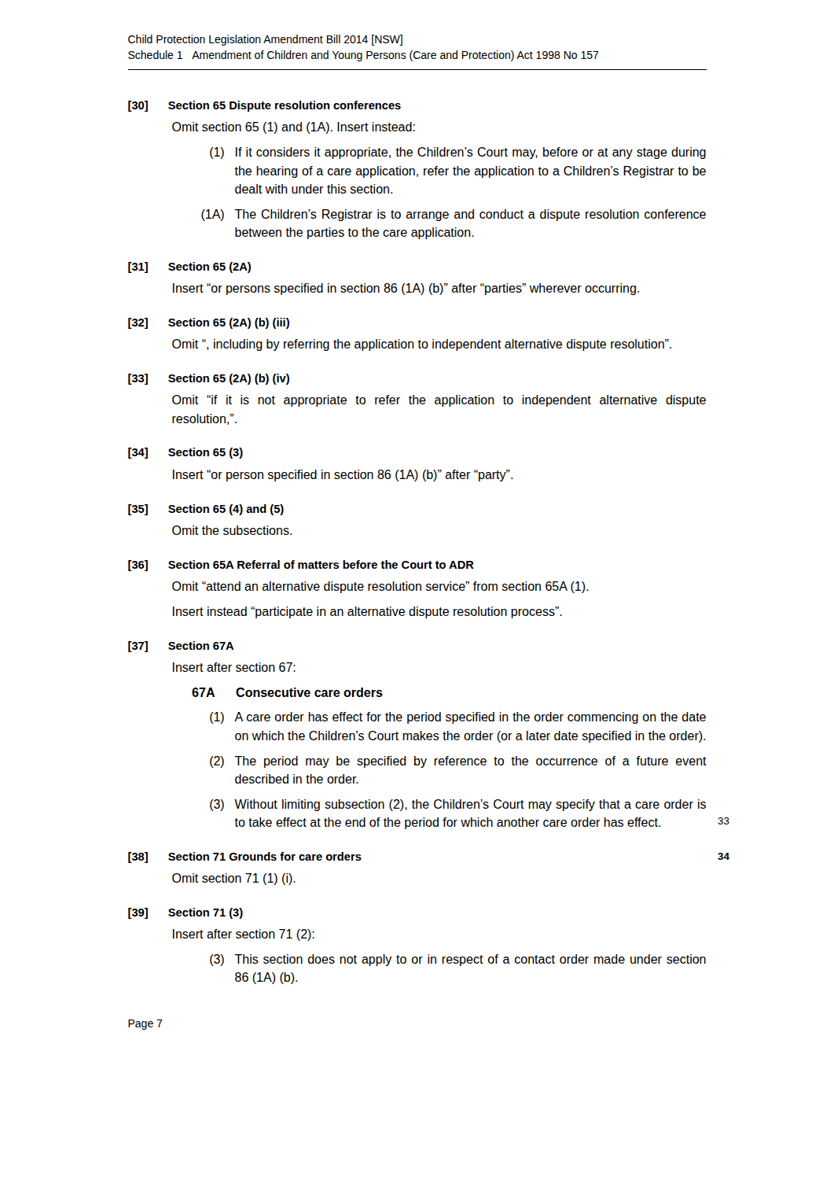Child Protection Legislation Amendment Bill 2014 [NSW]
Schedule 1 Amendment of Children and Young Persons (Care and Protection) Act 1998 No 157
[30] Section 65 Dispute resolution conferences
Omit section 65 (1) and (1A). Insert instead:
(1) If it considers it appropriate, the Children’s Court may, before or at any stage during the hearing of a care application, refer the application to a Children’s Registrar to be dealt with under this section.
(1A) The Children’s Registrar is to arrange and conduct a dispute resolution conference between the parties to the care application.
[31] Section 65 (2A)
Insert “or persons specified in section 86 (1A) (b)” after “parties” wherever occurring.
[32] Section 65 (2A) (b) (iii)
Omit “, including by referring the application to independent alternative dispute resolution”.
[33] Section 65 (2A) (b) (iv)
Omit “if it is not appropriate to refer the application to independent alternative dispute resolution,”.
[34] Section 65 (3)
Insert “or person specified in section 86 (1A) (b)” after “party”.
[35] Section 65 (4) and (5)
Omit the subsections.
[36] Section 65A Referral of matters before the Court to ADR
Omit “attend an alternative dispute resolution service” from section 65A (1).
Insert instead “participate in an alternative dispute resolution process”.
[37] Section 67A
Insert after section 67:
67A Consecutive care orders
(1) A care order has effect for the period specified in the order commencing on the date on which the Children’s Court makes the order (or a later date specified in the order).
(2) The period may be specified by reference to the occurrence of a future event described in the order.
(3) Without limiting subsection (2), the Children’s Court may specify that a care order is to take effect at the end of the period for which another care order has effect.33
[38] Section 71 Grounds for care orders 34
Omit section 71 (1) (i).
[39] Section 71 (3)
Insert after section 71 (2):
(3) This section does not apply to or in respect of a contact order made under section 86 (1A) (b).
Page 7